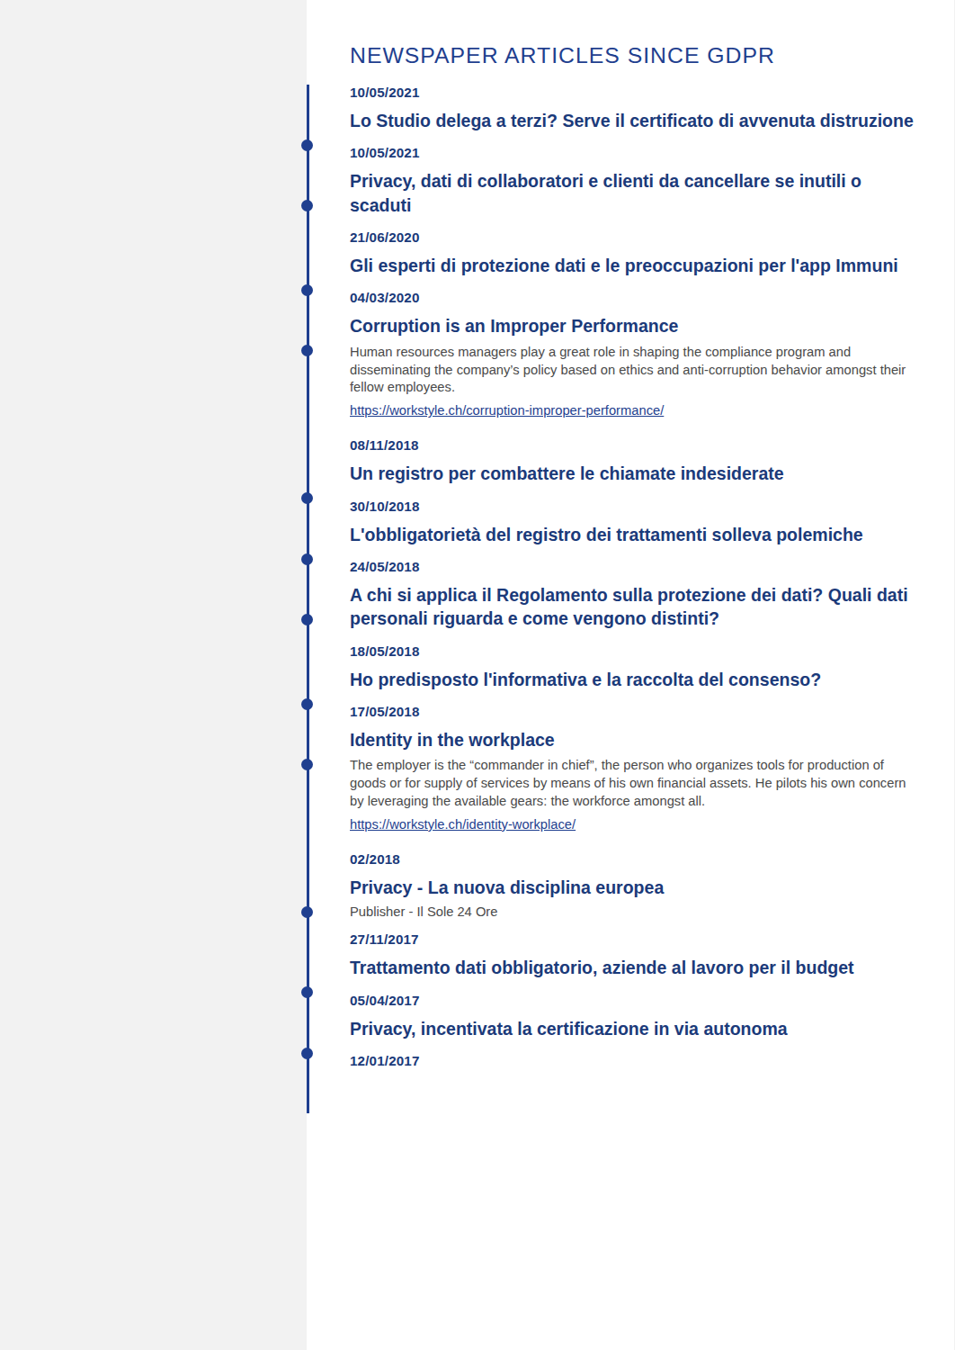Newspaper articles since GDPR
10/05/2021
Lo Studio delega a terzi? Serve il certificato di avvenuta distruzione
10/05/2021
Privacy, dati di collaboratori e clienti da cancellare se inutili o scaduti
21/06/2020
Gli esperti di protezione dati e le preoccupazioni per l'app Immuni
04/03/2020
Corruption is an Improper Performance
Human resources managers play a great role in shaping the compliance program and disseminating the company’s policy based on ethics and anti-corruption behavior amongst their fellow employees.
https://workstyle.ch/corruption-improper-performance/
08/11/2018
Un registro per combattere le chiamate indesiderate
30/10/2018
L'obbligatorietà del registro dei trattamenti solleva polemiche
24/05/2018
A chi si applica il Regolamento sulla protezione dei dati? Quali dati personali riguarda e come vengono distinti?
18/05/2018
Ho predisposto l'informativa e la raccolta del consenso?
17/05/2018
Identity in the workplace
The employer is the “commander in chief”, the person who organizes tools for production of goods or for supply of services by means of his own financial assets. He pilots his own concern by leveraging the available gears: the workforce amongst all.
https://workstyle.ch/identity-workplace/
02/2018
Privacy - La nuova disciplina europea
Publisher - Il Sole 24 Ore
27/11/2017
Trattamento dati obbligatorio, aziende al lavoro per il budget
05/04/2017
Privacy, incentivata la certificazione in via autonoma
12/01/2017